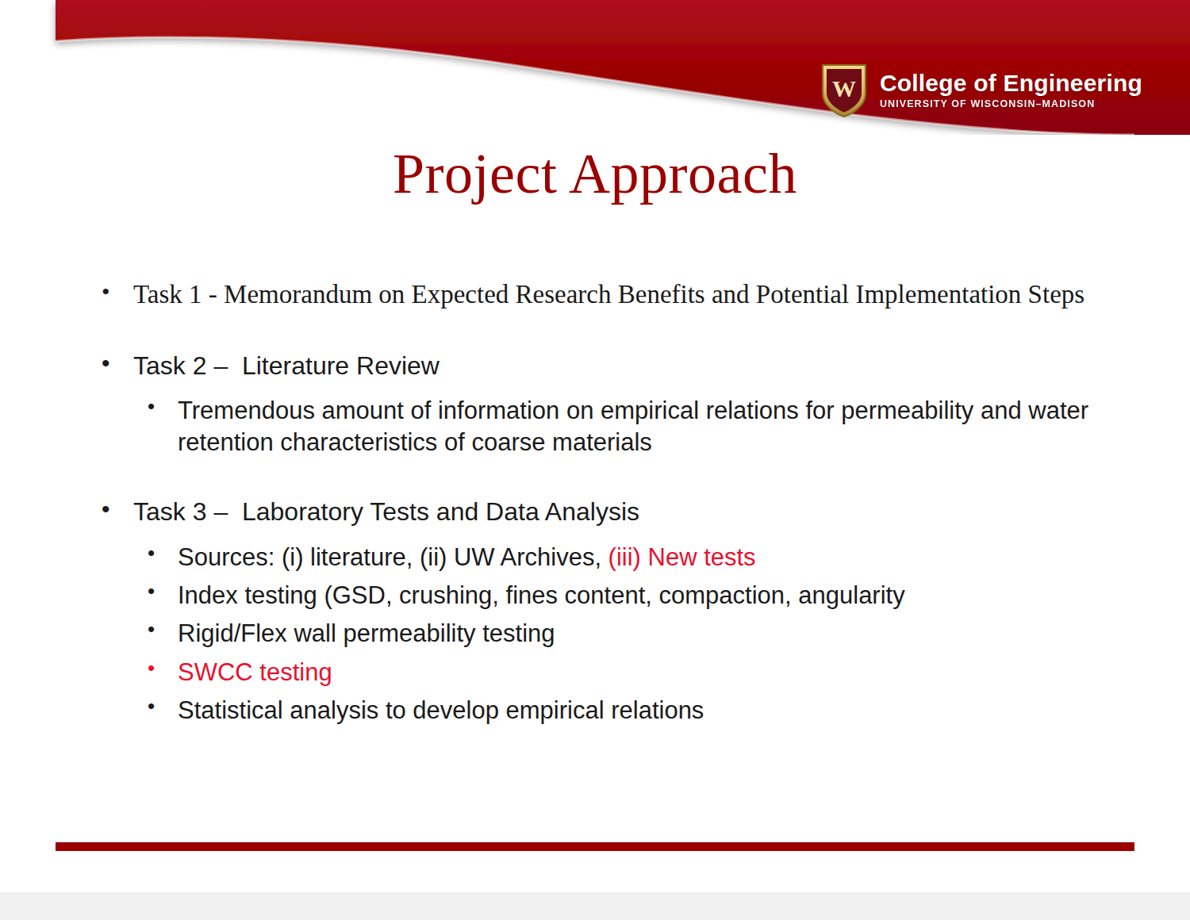W
College of Engineering
UNIVERSITY OF WISCONSIN–MADISON
Project Approach
Task 1 - Memorandum on Expected Research Benefits and Potential Implementation Steps
Task 2 – Literature Review
Tremendous amount of information on empirical relations for permeability and water retention characteristics of coarse materials
Task 3 – Laboratory Tests and Data Analysis
Sources: (i) literature, (ii) UW Archives, (iii) New tests
Index testing (GSD, crushing, fines content, compaction, angularity
Rigid/Flex wall permeability testing
SWCC testing
Statistical analysis to develop empirical relations